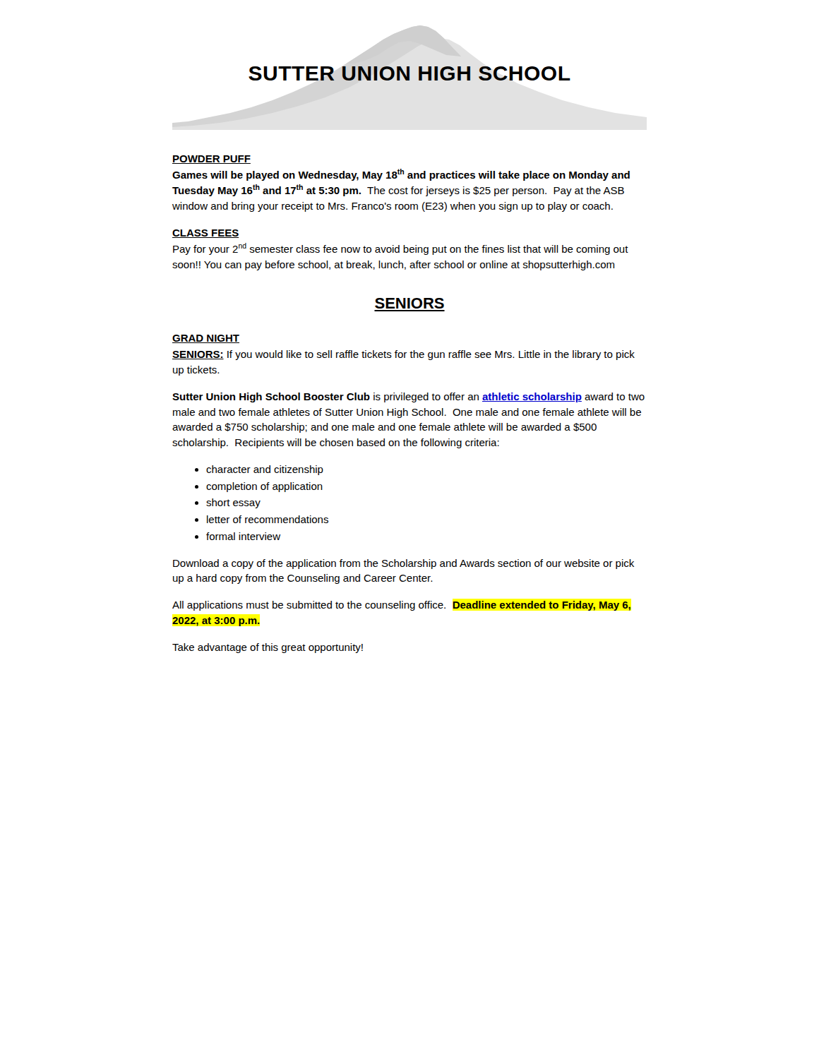SUTTER UNION HIGH SCHOOL
POWDER PUFF
Games will be played on Wednesday, May 18th and practices will take place on Monday and Tuesday May 16th and 17th at 5:30 pm. The cost for jerseys is $25 per person. Pay at the ASB window and bring your receipt to Mrs. Franco's room (E23) when you sign up to play or coach.
CLASS FEES
Pay for your 2nd semester class fee now to avoid being put on the fines list that will be coming out soon!! You can pay before school, at break, lunch, after school or online at shopsutterhigh.com
SENIORS
GRAD NIGHT
SENIORS: If you would like to sell raffle tickets for the gun raffle see Mrs. Little in the library to pick up tickets.
Sutter Union High School Booster Club is privileged to offer an athletic scholarship award to two male and two female athletes of Sutter Union High School. One male and one female athlete will be awarded a $750 scholarship; and one male and one female athlete will be awarded a $500 scholarship. Recipients will be chosen based on the following criteria:
character and citizenship
completion of application
short essay
letter of recommendations
formal interview
Download a copy of the application from the Scholarship and Awards section of our website or pick up a hard copy from the Counseling and Career Center.
All applications must be submitted to the counseling office. Deadline extended to Friday, May 6, 2022, at 3:00 p.m.
Take advantage of this great opportunity!